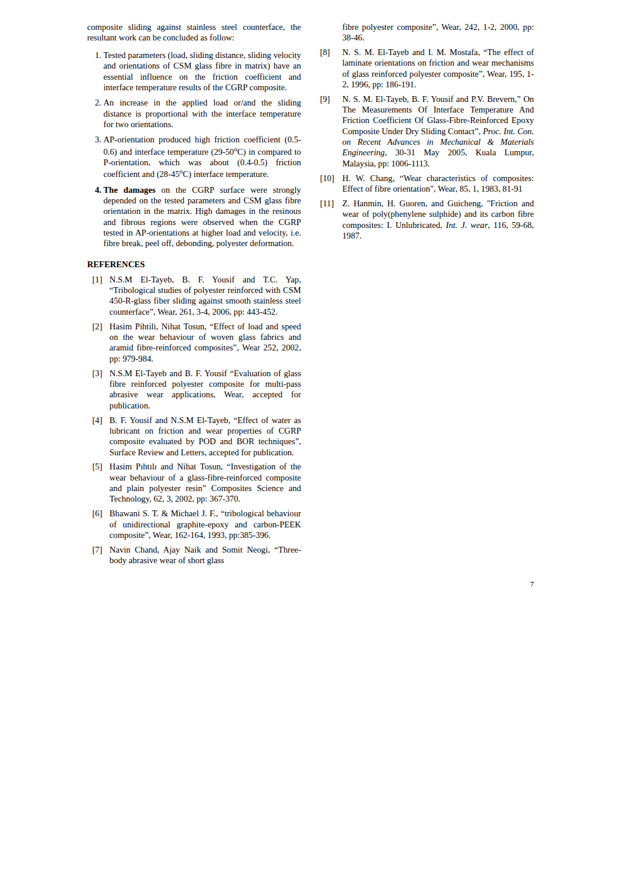composite sliding against stainless steel counterface, the resultant work can be concluded as follow:
Tested parameters (load, sliding distance, sliding velocity and orientations of CSM glass fibre in matrix) have an essential influence on the friction coefficient and interface temperature results of the CGRP composite.
An increase in the applied load or/and the sliding distance is proportional with the interface temperature for two orientations.
AP-orientation produced high friction coefficient (0.5-0.6) and interface temperature (29-50oC) in compared to P-orientation, which was about (0.4-0.5) friction coefficient and (28-45oC) interface temperature.
The damages on the CGRP surface were strongly depended on the tested parameters and CSM glass fibre orientation in the matrix. High damages in the resinous and fibrous regions were observed when the CGRP tested in AP-orientations at higher load and velocity, i.e. fibre break, peel off, debonding, polyester deformation.
REFERENCES
N.S.M El-Tayeb, B. F. Yousif and T.C. Yap, “Tribological studies of polyester reinforced with CSM 450-R-glass fiber sliding against smooth stainless steel counterface”, Wear, 261, 3-4, 2006, pp: 443-452.
Hasim Pihtili, Nihat Tosun, “Effect of load and speed on the wear behaviour of woven glass fabrics and aramid fibre-reinforced composites”, Wear 252, 2002, pp: 979-984.
N.S.M El-Tayeb and B. F. Yousif “Evaluation of glass fibre reinforced polyester composite for multi-pass abrasive wear applications, Wear, accepted for publication.
B. F. Yousif and N.S.M El-Tayeb, “Effect of water as lubricant on friction and wear properties of CGRP composite evaluated by POD and BOR techniques”, Surface Review and Letters, accepted for publication.
Hasim Pıhtılı and Nihat Tosun, “Investigation of the wear behaviour of a glass-fibre-reinforced composite and plain polyester resin” Composites Science and Technology, 62, 3, 2002, pp: 367-370.
Bhawani S. T. & Michael J. F., “tribological behaviour of unidirectional graphite-epoxy and carbon-PEEK composite”, Wear, 162-164, 1993, pp:385-396.
Navin Chand, Ajay Naik and Somit Neogi, “Three-body abrasive wear of short glass
fibre polyester composite”, Wear, 242, 1-2, 2000, pp: 38-46.
[8] N. S. M. El-Tayeb and I. M. Mostafa, “The effect of laminate orientations on friction and wear mechanisms of glass reinforced polyester composite”, Wear, 195, 1-2, 1996, pp: 186-191.
[9] N. S. M. El-Tayeb, B. F. Yousif and P.V. Brevern,” On The Measurements Of Interface Temperature And Friction Coefficient Of Glass-Fibre-Reinforced Epoxy Composite Under Dry Sliding Contact”, Proc. Int. Con. on Recent Advances in Mechanical & Materials Engineering, 30-31 May 2005, Kuala Lumpur, Malaysia, pp: 1006-1113.
[10] H. W. Chang, “Wear characteristics of composites: Effect of fibre orientation", Wear, 85, 1, 1983, 81-91
[11] Z. Hanmin, H. Guoren, and Guicheng, "Friction and wear of poly(phenylene sulphide) and its carbon fibre composites: I. Unlubricated, Int. J. wear, 116, 59-68, 1987.
7